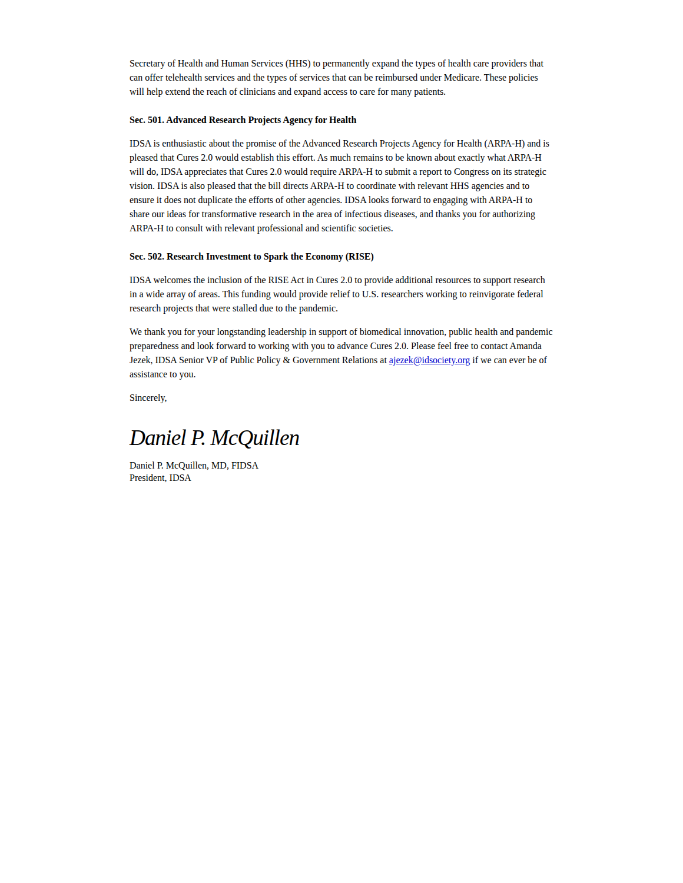Secretary of Health and Human Services (HHS) to permanently expand the types of health care providers that can offer telehealth services and the types of services that can be reimbursed under Medicare. These policies will help extend the reach of clinicians and expand access to care for many patients.
Sec. 501. Advanced Research Projects Agency for Health
IDSA is enthusiastic about the promise of the Advanced Research Projects Agency for Health (ARPA-H) and is pleased that Cures 2.0 would establish this effort. As much remains to be known about exactly what ARPA-H will do, IDSA appreciates that Cures 2.0 would require ARPA-H to submit a report to Congress on its strategic vision. IDSA is also pleased that the bill directs ARPA-H to coordinate with relevant HHS agencies and to ensure it does not duplicate the efforts of other agencies. IDSA looks forward to engaging with ARPA-H to share our ideas for transformative research in the area of infectious diseases, and thanks you for authorizing ARPA-H to consult with relevant professional and scientific societies.
Sec. 502. Research Investment to Spark the Economy (RISE)
IDSA welcomes the inclusion of the RISE Act in Cures 2.0 to provide additional resources to support research in a wide array of areas. This funding would provide relief to U.S. researchers working to reinvigorate federal research projects that were stalled due to the pandemic.
We thank you for your longstanding leadership in support of biomedical innovation, public health and pandemic preparedness and look forward to working with you to advance Cures 2.0. Please feel free to contact Amanda Jezek, IDSA Senior VP of Public Policy & Government Relations at ajezek@idsociety.org if we can ever be of assistance to you.
Sincerely,
Daniel P. McQuillen
Daniel P. McQuillen, MD, FIDSA
President, IDSA